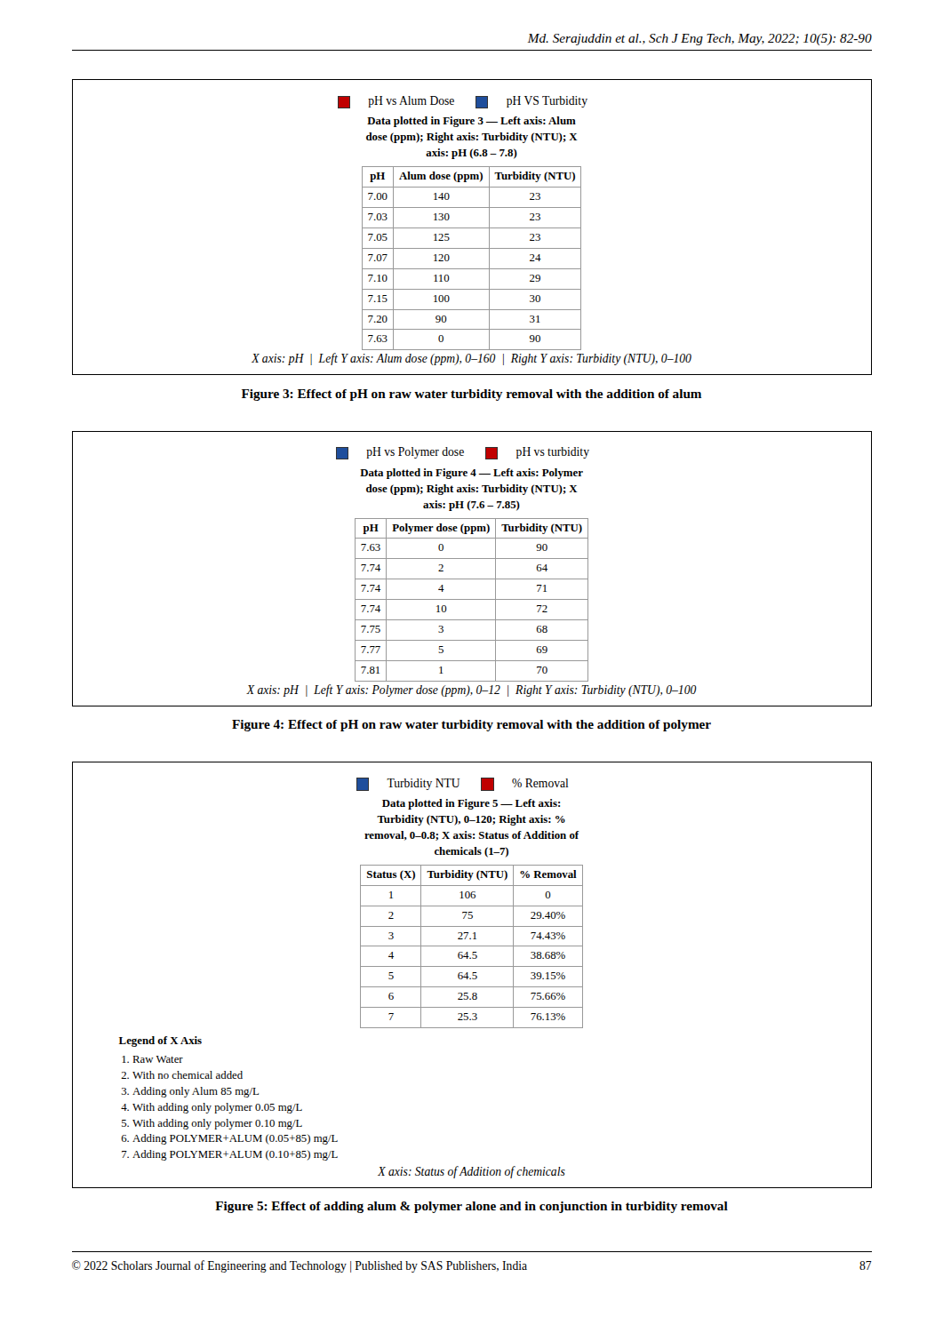Md. Serajuddin et al., Sch J Eng Tech, May, 2022; 10(5): 82-90
pH vs Alum Dose pH VS Turbidity
Data plotted in Figure 3 — Left axis: Alum dose (ppm); Right axis: Turbidity (NTU); X axis: pH (6.8 – 7.8)
| pH | Alum dose (ppm) | Turbidity (NTU) |
| --- | --- | --- |
| 7.00 | 140 | 23 |
| 7.03 | 130 | 23 |
| 7.05 | 125 | 23 |
| 7.07 | 120 | 24 |
| 7.10 | 110 | 29 |
| 7.15 | 100 | 30 |
| 7.20 | 90 | 31 |
| 7.63 | 0 | 90 |
X axis: pH | Left Y axis: Alum dose (ppm), 0–160 | Right Y axis: Turbidity (NTU), 0–100
Figure 3: Effect of pH on raw water turbidity removal with the addition of alum
pH vs Polymer dose pH vs turbidity
Data plotted in Figure 4 — Left axis: Polymer dose (ppm); Right axis: Turbidity (NTU); X axis: pH (7.6 – 7.85)
| pH | Polymer dose (ppm) | Turbidity (NTU) |
| --- | --- | --- |
| 7.63 | 0 | 90 |
| 7.74 | 2 | 64 |
| 7.74 | 4 | 71 |
| 7.74 | 10 | 72 |
| 7.75 | 3 | 68 |
| 7.77 | 5 | 69 |
| 7.81 | 1 | 70 |
X axis: pH | Left Y axis: Polymer dose (ppm), 0–12 | Right Y axis: Turbidity (NTU), 0–100
Figure 4: Effect of pH on raw water turbidity removal with the addition of polymer
Turbidity NTU % Removal
Data plotted in Figure 5 — Left axis: Turbidity (NTU), 0–120; Right axis: % removal, 0–0.8; X axis: Status of Addition of chemicals (1–7)
| Status (X) | Turbidity (NTU) | % Removal |
| --- | --- | --- |
| 1 | 106 | 0 |
| 2 | 75 | 29.40% |
| 3 | 27.1 | 74.43% |
| 4 | 64.5 | 38.68% |
| 5 | 64.5 | 39.15% |
| 6 | 25.8 | 75.66% |
| 7 | 25.3 | 76.13% |
Legend of X Axis
Raw Water
With no chemical added
Adding only Alum 85 mg/L
With adding only polymer 0.05 mg/L
With adding only polymer 0.10 mg/L
Adding POLYMER+ALUM (0.05+85) mg/L
Adding POLYMER+ALUM (0.10+85) mg/L
X axis: Status of Addition of chemicals
Figure 5: Effect of adding alum & polymer alone and in conjunction in turbidity removal
© 2022 Scholars Journal of Engineering and Technology | Published by SAS Publishers, India
87